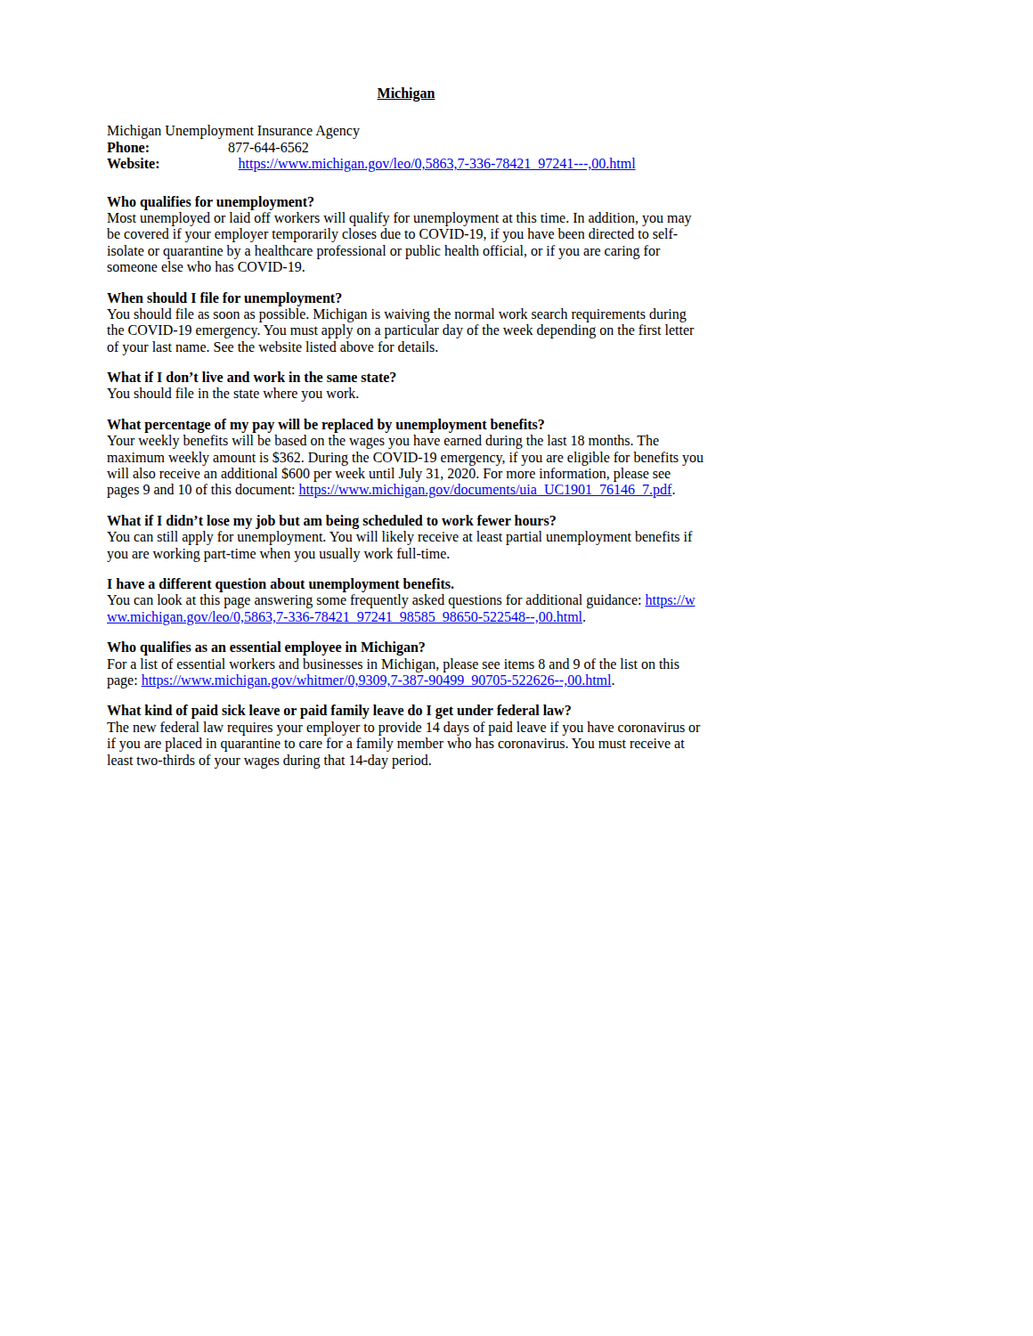Michigan
Michigan Unemployment Insurance Agency
Phone: 877-644-6562
Website: https://www.michigan.gov/leo/0,5863,7-336-78421_97241---,00.html
Who qualifies for unemployment?
Most unemployed or laid off workers will qualify for unemployment at this time. In addition, you may be covered if your employer temporarily closes due to COVID-19, if you have been directed to self-isolate or quarantine by a healthcare professional or public health official, or if you are caring for someone else who has COVID-19.
When should I file for unemployment?
You should file as soon as possible. Michigan is waiving the normal work search requirements during the COVID-19 emergency. You must apply on a particular day of the week depending on the first letter of your last name. See the website listed above for details.
What if I don’t live and work in the same state?
You should file in the state where you work.
What percentage of my pay will be replaced by unemployment benefits?
Your weekly benefits will be based on the wages you have earned during the last 18 months. The maximum weekly amount is $362. During the COVID-19 emergency, if you are eligible for benefits you will also receive an additional $600 per week until July 31, 2020. For more information, please see pages 9 and 10 of this document: https://www.michigan.gov/documents/uia_UC1901_76146_7.pdf.
What if I didn’t lose my job but am being scheduled to work fewer hours?
You can still apply for unemployment. You will likely receive at least partial unemployment benefits if you are working part-time when you usually work full-time.
I have a different question about unemployment benefits.
You can look at this page answering some frequently asked questions for additional guidance: https://www.michigan.gov/leo/0,5863,7-336-78421_97241_98585_98650-522548--,00.html.
Who qualifies as an essential employee in Michigan?
For a list of essential workers and businesses in Michigan, please see items 8 and 9 of the list on this page: https://www.michigan.gov/whitmer/0,9309,7-387-90499_90705-522626--,00.html.
What kind of paid sick leave or paid family leave do I get under federal law?
The new federal law requires your employer to provide 14 days of paid leave if you have coronavirus or if you are placed in quarantine to care for a family member who has coronavirus. You must receive at least two-thirds of your wages during that 14-day period.